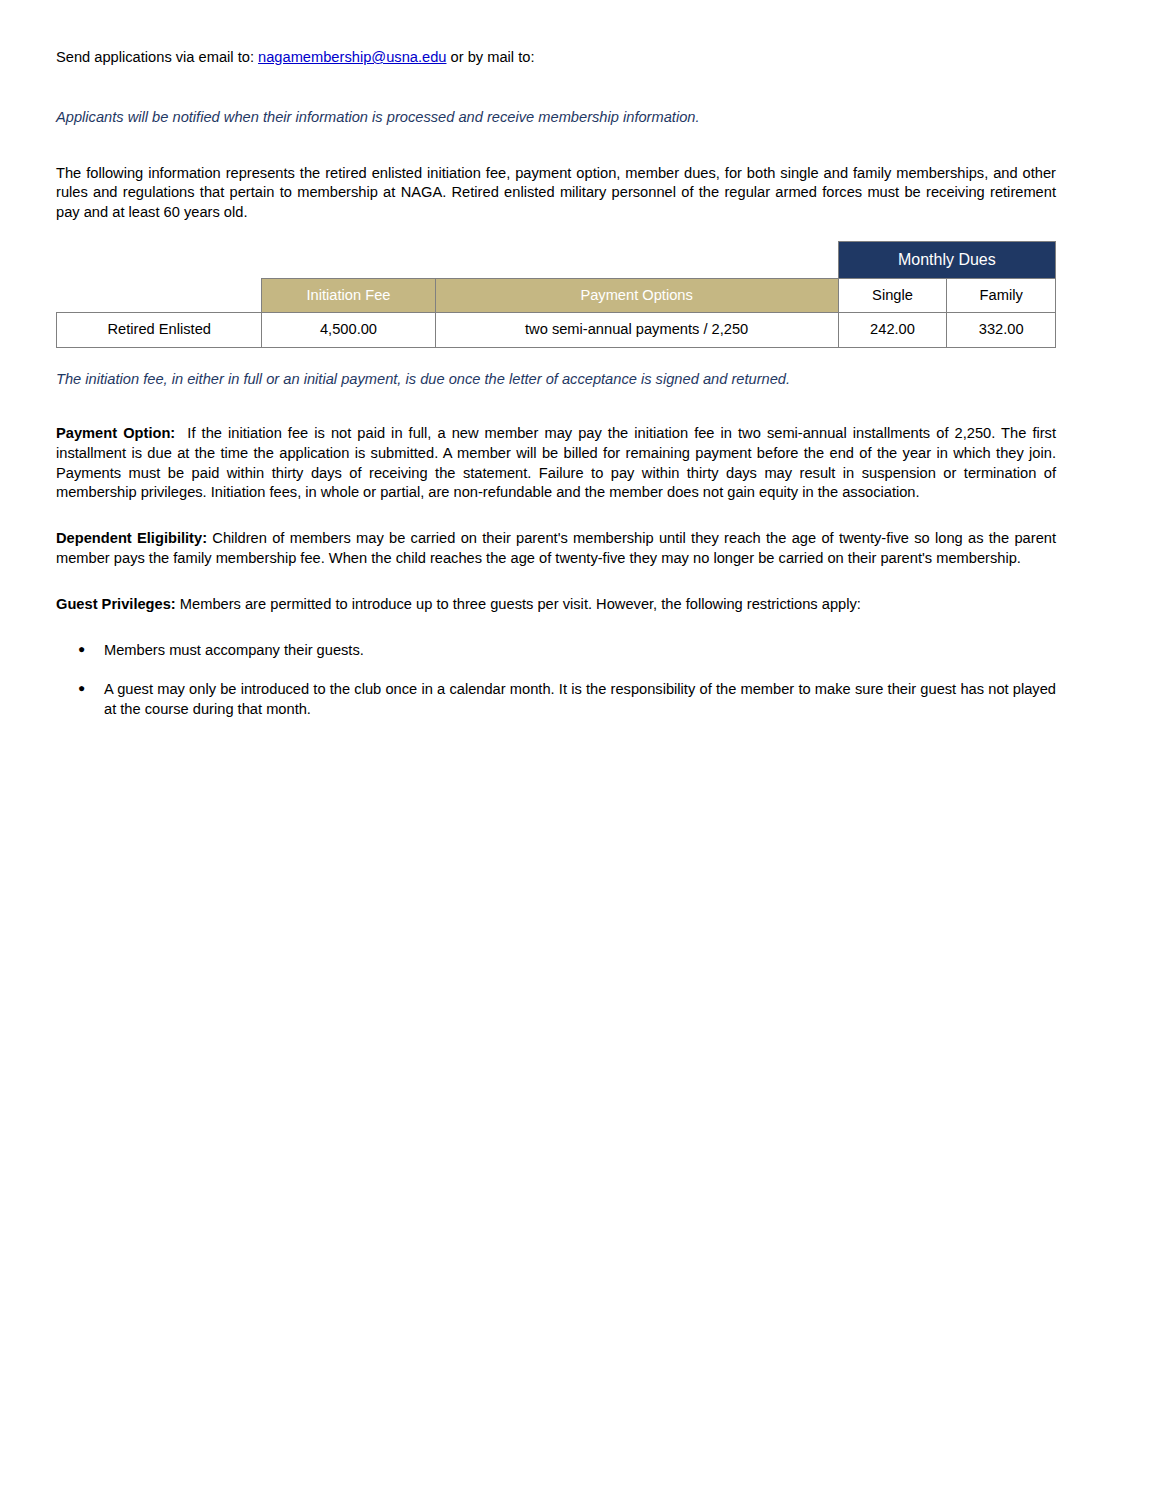Send applications via email to: nagamembership@usna.edu or by mail to:
Applicants will be notified when their information is processed and receive membership information.
The following information represents the retired enlisted initiation fee, payment option, member dues, for both single and family memberships, and other rules and regulations that pertain to membership at NAGA. Retired enlisted military personnel of the regular armed forces must be receiving retirement pay and at least 60 years old.
| | | | Monthly Dues |
| | Initiation Fee | Payment Options | Single | Family |
| Retired Enlisted | 4,500.00 | two semi-annual payments / 2,250 | 242.00 | 332.00 |
The initiation fee, in either in full or an initial payment, is due once the letter of acceptance is signed and returned.
Payment Option: If the initiation fee is not paid in full, a new member may pay the initiation fee in two semi-annual installments of 2,250. The first installment is due at the time the application is submitted. A member will be billed for remaining payment before the end of the year in which they join. Payments must be paid within thirty days of receiving the statement. Failure to pay within thirty days may result in suspension or termination of membership privileges. Initiation fees, in whole or partial, are non-refundable and the member does not gain equity in the association.
Dependent Eligibility: Children of members may be carried on their parent's membership until they reach the age of twenty-five so long as the parent member pays the family membership fee. When the child reaches the age of twenty-five they may no longer be carried on their parent's membership.
Guest Privileges: Members are permitted to introduce up to three guests per visit. However, the following restrictions apply:
Members must accompany their guests.
A guest may only be introduced to the club once in a calendar month. It is the responsibility of the member to make sure their guest has not played at the course during that month.